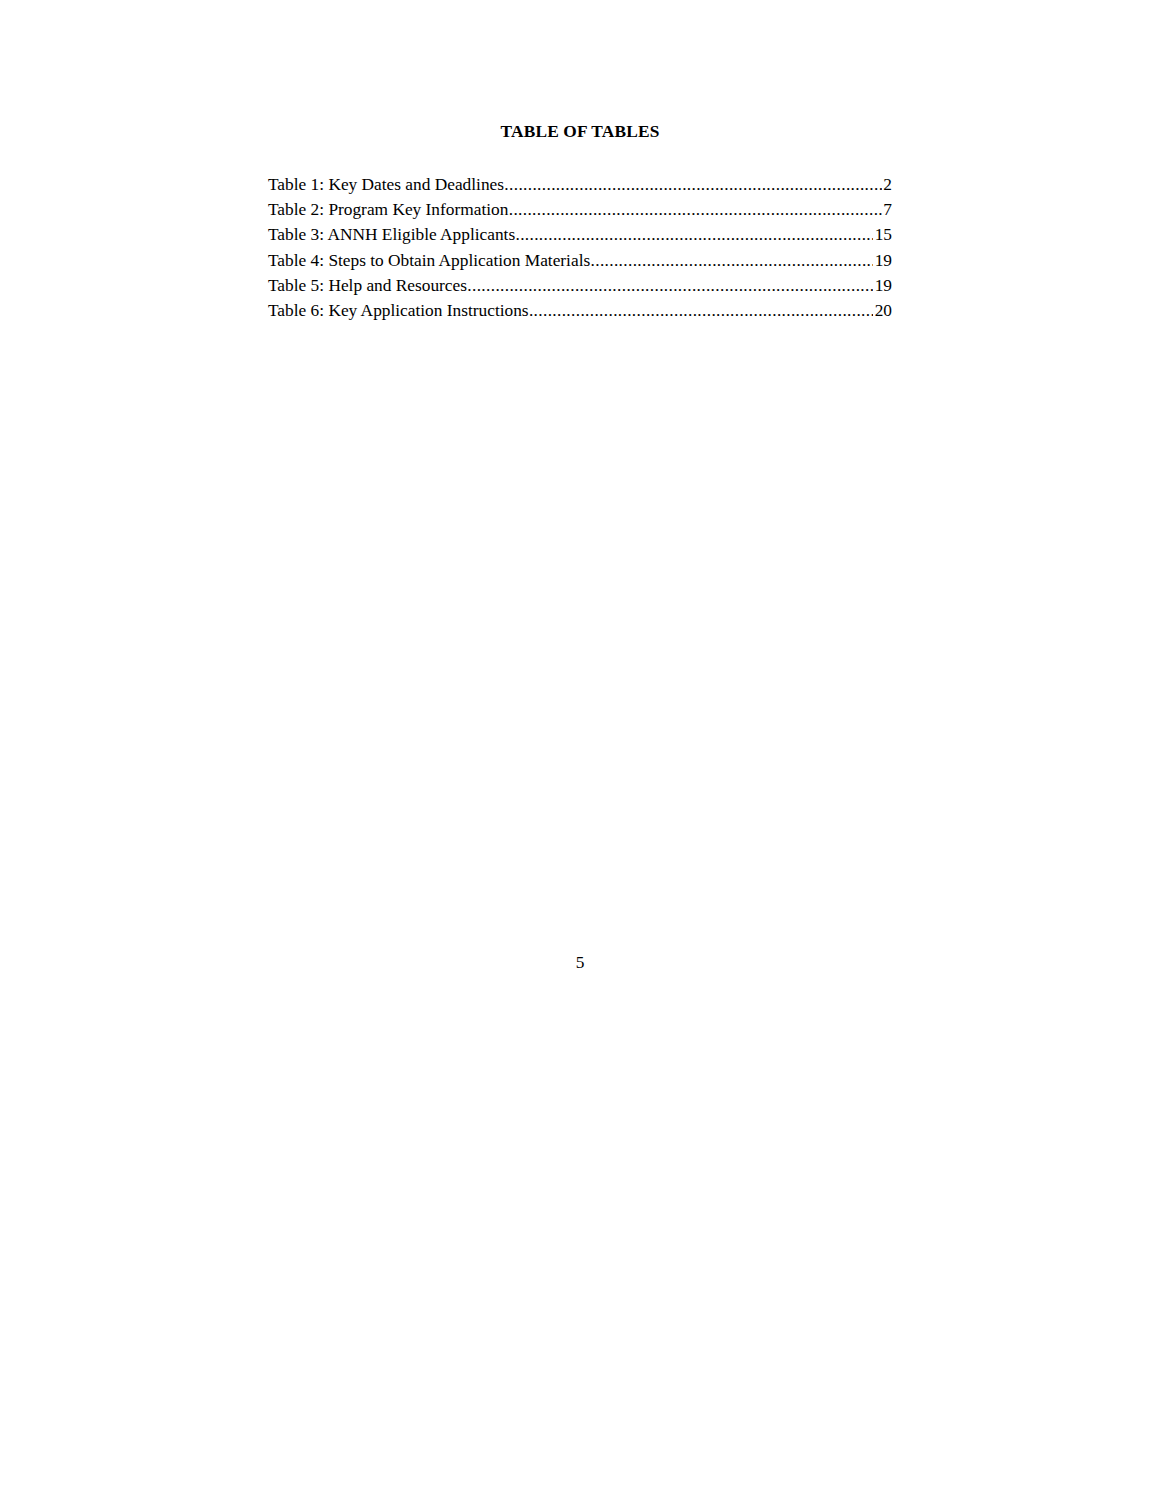Table of Tables
Table 1: Key Dates and Deadlines ................................................................................................ 2
Table 2: Program Key Information ............................................................................................... 7
Table 3: ANNH Eligible Applicants .......................................................................................... 15
Table 4: Steps to Obtain Application Materials ........................................................................... 19
Table 5: Help and Resources .................................................................................................... 19
Table 6: Key Application Instructions ....................................................................................... 20
5